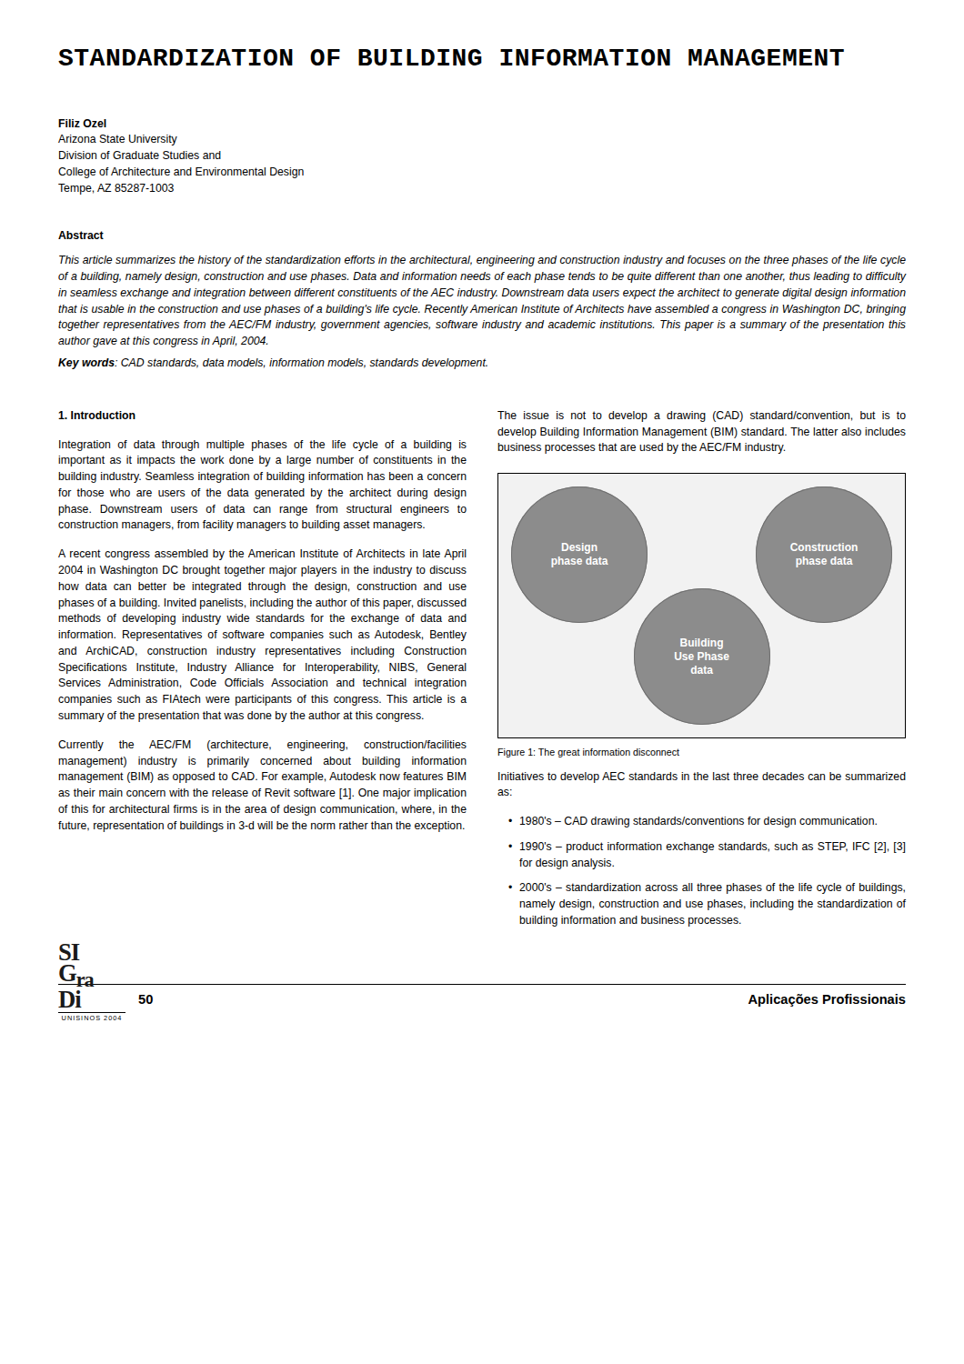STANDARDIZATION OF BUILDING INFORMATION MANAGEMENT
Filiz Ozel
Arizona State University
Division of Graduate Studies and
College of Architecture and Environmental Design
Tempe, AZ 85287-1003
Abstract
This article summarizes the history of the standardization efforts in the architectural, engineering and construction industry and focuses on the three phases of the life cycle of a building, namely design, construction and use phases. Data and information needs of each phase tends to be quite different than one another, thus leading to difficulty in seamless exchange and integration between different constituents of the AEC industry. Downstream data users expect the architect to generate digital design information that is usable in the construction and use phases of a building's life cycle. Recently American Institute of Architects have assembled a congress in Washington DC, bringing together representatives from the AEC/FM industry, government agencies, software industry and academic institutions. This paper is a summary of the presentation this author gave at this congress in April, 2004.
Key words: CAD standards, data models, information models, standards development.
1. Introduction
Integration of data through multiple phases of the life cycle of a building is important as it impacts the work done by a large number of constituents in the building industry. Seamless integration of building information has been a concern for those who are users of the data generated by the architect during design phase. Downstream users of data can range from structural engineers to construction managers, from facility managers to building asset managers.
A recent congress assembled by the American Institute of Architects in late April 2004 in Washington DC brought together major players in the industry to discuss how data can better be integrated through the design, construction and use phases of a building. Invited panelists, including the author of this paper, discussed methods of developing industry wide standards for the exchange of data and information. Representatives of software companies such as Autodesk, Bentley and ArchiCAD, construction industry representatives including Construction Specifications Institute, Industry Alliance for Interoperability, NIBS, General Services Administration, Code Officials Association and technical integration companies such as FIAtech were participants of this congress. This article is a summary of the presentation that was done by the author at this congress.
Currently the AEC/FM (architecture, engineering, construction/facilities management) industry is primarily concerned about building information management (BIM) as opposed to CAD. For example, Autodesk now features BIM as their main concern with the release of Revit software [1]. One major implication of this for architectural firms is in the area of design communication, where, in the future, representation of buildings in 3-d will be the norm rather than the exception.
The issue is not to develop a drawing (CAD) standard/convention, but is to develop Building Information Management (BIM) standard. The latter also includes business processes that are used by the AEC/FM industry.
Design
phase data
Construction
phase data
Building
Use Phase
data
Figure 1: The great information disconnect
Initiatives to develop AEC standards in the last three decades can be summarized as:
1980's – CAD drawing standards/conventions for design communication.
1990's – product information exchange standards, such as STEP, IFC [2], [3] for design analysis.
2000's – standardization across all three phases of the life cycle of buildings, namely design, construction and use phases, including the standardization of building information and business processes.
SI
Gra
Di
UNISINOS 2004
50
Aplicações Profissionais